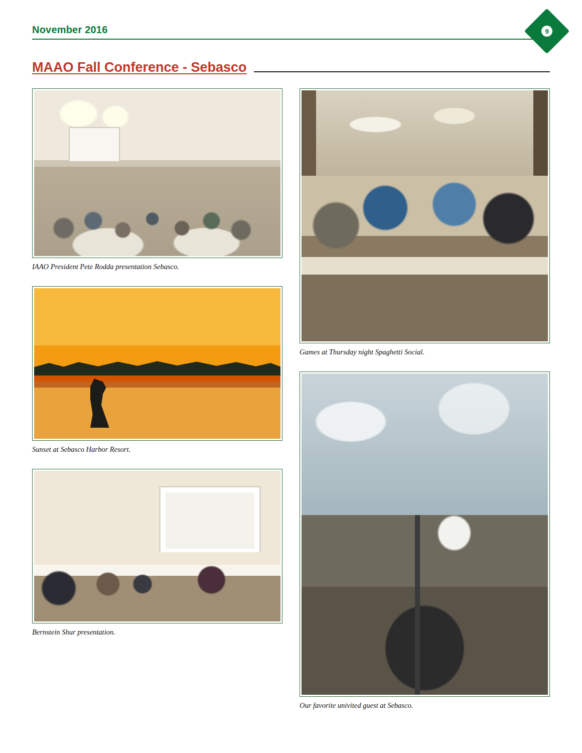9
November 2016
MAAO Fall Conference - Sebasco
IAAO President Pete Rodda presentation Sebasco.
Sunset at Sebasco Harbor Resort.
Bernstein Shur presentation.
Games at Thursday night Spaghetti Social.
Our favorite univited guest at Sebasco.